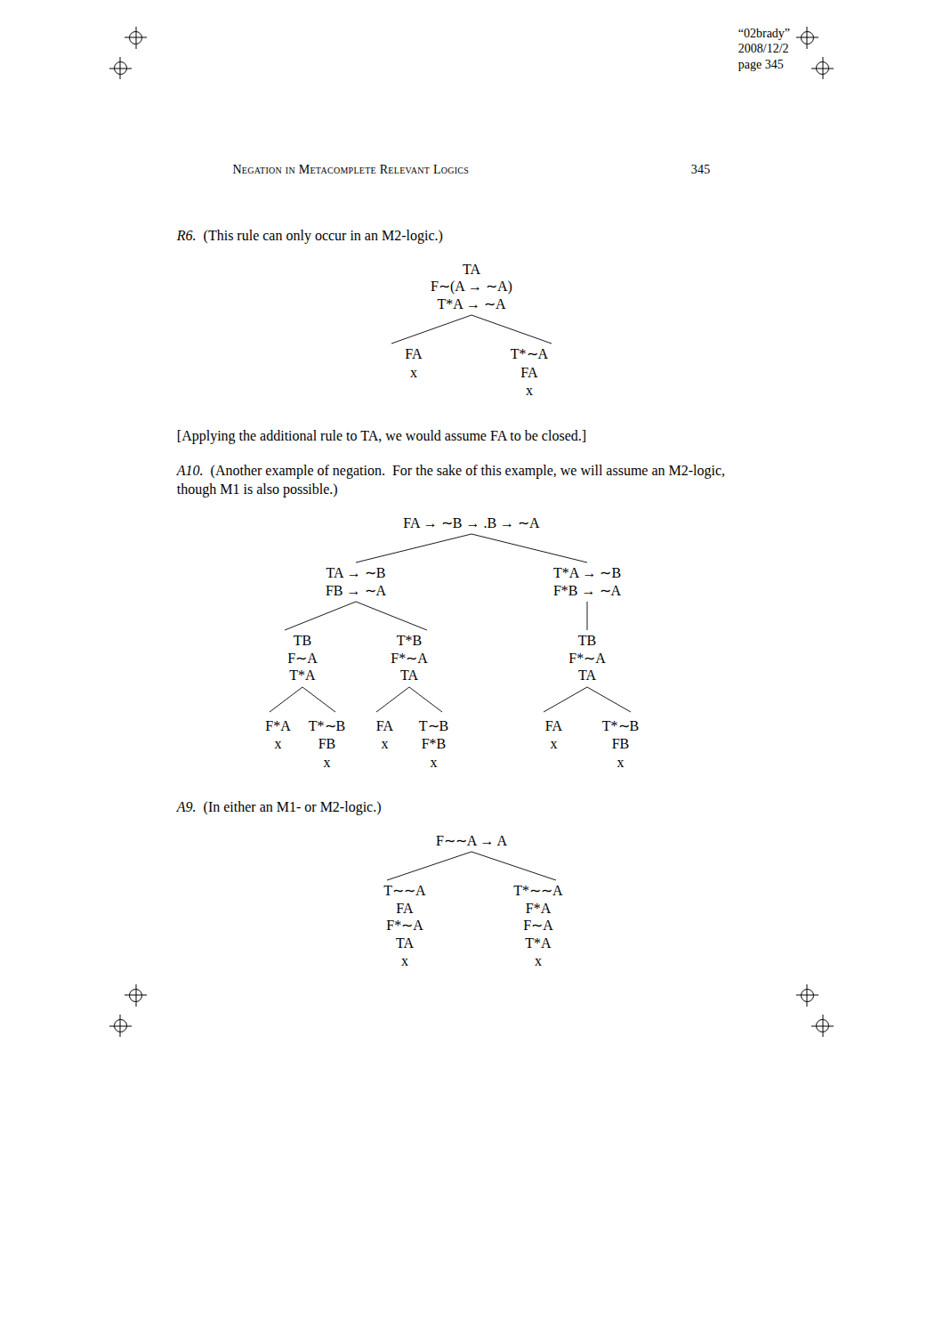“02brady”
2008/12/2
page 345
Negation in Metacomplete Relevant Logics 345
R6. (This rule can only occur in an M2-logic.)
TA
F∼(A → ∼A)
T*A → ∼A
FA
x
T*∼A
FA
x
[Applying the additional rule to TA, we would assume FA to be closed.]
A10. (Another example of negation. For the sake of this example, we will assume an M2-logic, though M1 is also possible.)
FA → ∼B → .B → ∼A
TA → ∼B
FB → ∼A
TB
F∼A
T*A
F*A
x
T*∼B
FB
x
T*B
F*∼A
TA
FA
x
T∼B
F*B
x
T*A → ∼B
F*B → ∼A
TB
F*∼A
TA
FA
x
T*∼B
FB
x
A9. (In either an M1- or M2-logic.)
F∼∼A → A
T∼∼A
FA
F*∼A
TA
x
T*∼∼A
F*A
F∼A
T*A
x